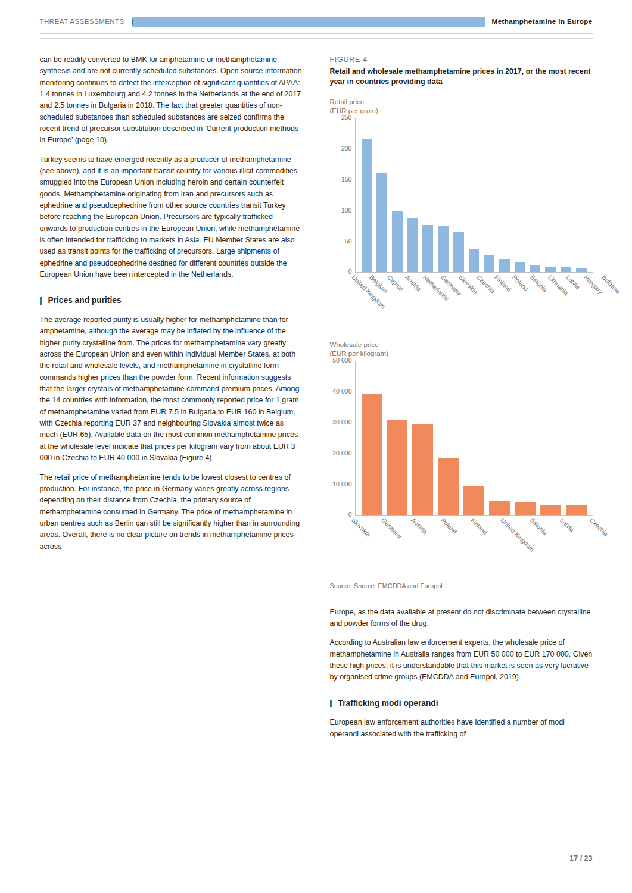Threat assessments | Methamphetamine in Europe
can be readily converted to BMK for amphetamine or methamphetamine synthesis and are not currently scheduled substances. Open source information monitoring continues to detect the interception of significant quantities of APAA: 1.4 tonnes in Luxembourg and 4.2 tonnes in the Netherlands at the end of 2017 and 2.5 tonnes in Bulgaria in 2018. The fact that greater quantities of non-scheduled substances than scheduled substances are seized confirms the recent trend of precursor substitution described in ‘Current production methods in Europe’ (page 10).
Turkey seems to have emerged recently as a producer of methamphetamine (see above), and it is an important transit country for various illicit commodities smuggled into the European Union including heroin and certain counterfeit goods. Methamphetamine originating from Iran and precursors such as ephedrine and pseudoephedrine from other source countries transit Turkey before reaching the European Union. Precursors are typically trafficked onwards to production centres in the European Union, while methamphetamine is often intended for trafficking to markets in Asia. EU Member States are also used as transit points for the trafficking of precursors. Large shipments of ephedrine and pseudoephedrine destined for different countries outside the European Union have been intercepted in the Netherlands.
Prices and purities
The average reported purity is usually higher for methamphetamine than for amphetamine, although the average may be inflated by the influence of the higher purity crystalline from. The prices for methamphetamine vary greatly across the European Union and even within individual Member States, at both the retail and wholesale levels, and methamphetamine in crystalline form commands higher prices than the powder form. Recent information suggests that the larger crystals of methamphetamine command premium prices. Among the 14 countries with information, the most commonly reported price for 1 gram of methamphetamine varied from EUR 7.5 in Bulgaria to EUR 160 in Belgium, with Czechia reporting EUR 37 and neighbouring Slovakia almost twice as much (EUR 65). Available data on the most common methamphetamine prices at the wholesale level indicate that prices per kilogram vary from about EUR 3 000 in Czechia to EUR 40 000 in Slovakia (Figure 4).
The retail price of methamphetamine tends to be lowest closest to centres of production. For instance, the price in Germany varies greatly across regions depending on their distance from Czechia, the primary source of methamphetamine consumed in Germany. The price of methamphetamine in urban centres such as Berlin can still be significantly higher than in surrounding areas. Overall, there is no clear picture on trends in methamphetamine prices across
FIGURE 4
Retail and wholesale methamphetamine prices in 2017, or the most recent year in countries providing data
Retail price
(EUR per gram)
250 200 150 100 50 0
United Kingdom Belgium Cyprus Austria Netherlands Germany Slovakia Czechia Finland Poland Estonia Lithuania Latvia Hungary Bulgaria
Wholesale price
(EUR per kilogram)
50 000 40 000 30 000 20 000 10 000 0
Slovakia Germany Austria Poland Finland United Kingdom Estonia Latvia Czechia
Source: Source: EMCDDA and Europol
Europe, as the data available at present do not discriminate between crystalline and powder forms of the drug.
According to Australian law enforcement experts, the wholesale price of methamphetamine in Australia ranges from EUR 50 000 to EUR 170 000. Given these high prices, it is understandable that this market is seen as very lucrative by organised crime groups (EMCDDA and Europol, 2019).
Trafficking modi operandi
European law enforcement authorities have identified a number of modi operandi associated with the trafficking of
17 / 23